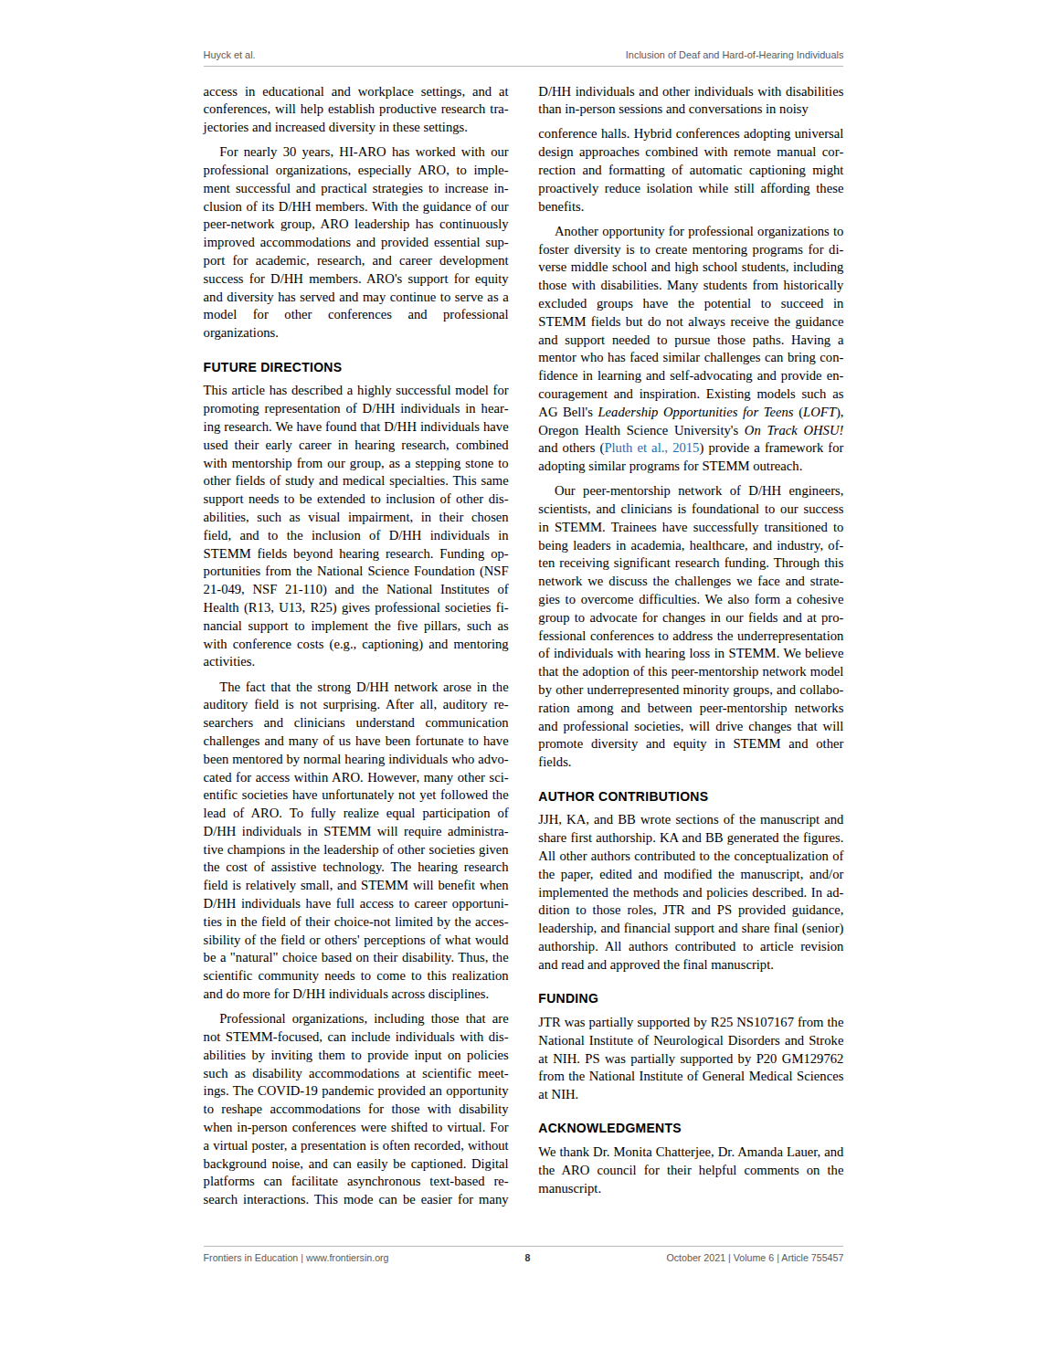Huyck et al. Inclusion of Deaf and Hard-of-Hearing Individuals
access in educational and workplace settings, and at conferences, will help establish productive research trajectories and increased diversity in these settings.
For nearly 30 years, HI-ARO has worked with our professional organizations, especially ARO, to implement successful and practical strategies to increase inclusion of its D/HH members. With the guidance of our peer-network group, ARO leadership has continuously improved accommodations and provided essential support for academic, research, and career development success for D/HH members. ARO's support for equity and diversity has served and may continue to serve as a model for other conferences and professional organizations.
FUTURE DIRECTIONS
This article has described a highly successful model for promoting representation of D/HH individuals in hearing research. We have found that D/HH individuals have used their early career in hearing research, combined with mentorship from our group, as a stepping stone to other fields of study and medical specialties. This same support needs to be extended to inclusion of other disabilities, such as visual impairment, in their chosen field, and to the inclusion of D/HH individuals in STEMM fields beyond hearing research. Funding opportunities from the National Science Foundation (NSF 21-049, NSF 21-110) and the National Institutes of Health (R13, U13, R25) gives professional societies financial support to implement the five pillars, such as with conference costs (e.g., captioning) and mentoring activities.
The fact that the strong D/HH network arose in the auditory field is not surprising. After all, auditory researchers and clinicians understand communication challenges and many of us have been fortunate to have been mentored by normal hearing individuals who advocated for access within ARO. However, many other scientific societies have unfortunately not yet followed the lead of ARO. To fully realize equal participation of D/HH individuals in STEMM will require administrative champions in the leadership of other societies given the cost of assistive technology. The hearing research field is relatively small, and STEMM will benefit when D/HH individuals have full access to career opportunities in the field of their choice-not limited by the accessibility of the field or others' perceptions of what would be a "natural" choice based on their disability. Thus, the scientific community needs to come to this realization and do more for D/HH individuals across disciplines.
Professional organizations, including those that are not STEMM-focused, can include individuals with disabilities by inviting them to provide input on policies such as disability accommodations at scientific meetings. The COVID-19 pandemic provided an opportunity to reshape accommodations for those with disability when in-person conferences were shifted to virtual. For a virtual poster, a presentation is often recorded, without background noise, and can easily be captioned. Digital platforms can facilitate asynchronous text-based research interactions. This mode can be easier for many D/HH individuals and other individuals with disabilities than in-person sessions and conversations in noisy
conference halls. Hybrid conferences adopting universal design approaches combined with remote manual correction and formatting of automatic captioning might proactively reduce isolation while still affording these benefits.
Another opportunity for professional organizations to foster diversity is to create mentoring programs for diverse middle school and high school students, including those with disabilities. Many students from historically excluded groups have the potential to succeed in STEMM fields but do not always receive the guidance and support needed to pursue those paths. Having a mentor who has faced similar challenges can bring confidence in learning and self-advocating and provide encouragement and inspiration. Existing models such as AG Bell's Leadership Opportunities for Teens (LOFT), Oregon Health Science University's On Track OHSU! and others (Pluth et al., 2015) provide a framework for adopting similar programs for STEMM outreach.
Our peer-mentorship network of D/HH engineers, scientists, and clinicians is foundational to our success in STEMM. Trainees have successfully transitioned to being leaders in academia, healthcare, and industry, often receiving significant research funding. Through this network we discuss the challenges we face and strategies to overcome difficulties. We also form a cohesive group to advocate for changes in our fields and at professional conferences to address the underrepresentation of individuals with hearing loss in STEMM. We believe that the adoption of this peer-mentorship network model by other underrepresented minority groups, and collaboration among and between peer-mentorship networks and professional societies, will drive changes that will promote diversity and equity in STEMM and other fields.
AUTHOR CONTRIBUTIONS
JJH, KA, and BB wrote sections of the manuscript and share first authorship. KA and BB generated the figures. All other authors contributed to the conceptualization of the paper, edited and modified the manuscript, and/or implemented the methods and policies described. In addition to those roles, JTR and PS provided guidance, leadership, and financial support and share final (senior) authorship. All authors contributed to article revision and read and approved the final manuscript.
FUNDING
JTR was partially supported by R25 NS107167 from the National Institute of Neurological Disorders and Stroke at NIH. PS was partially supported by P20 GM129762 from the National Institute of General Medical Sciences at NIH.
ACKNOWLEDGMENTS
We thank Dr. Monita Chatterjee, Dr. Amanda Lauer, and the ARO council for their helpful comments on the manuscript.
Frontiers in Education | www.frontiersin.org 8 October 2021 | Volume 6 | Article 755457